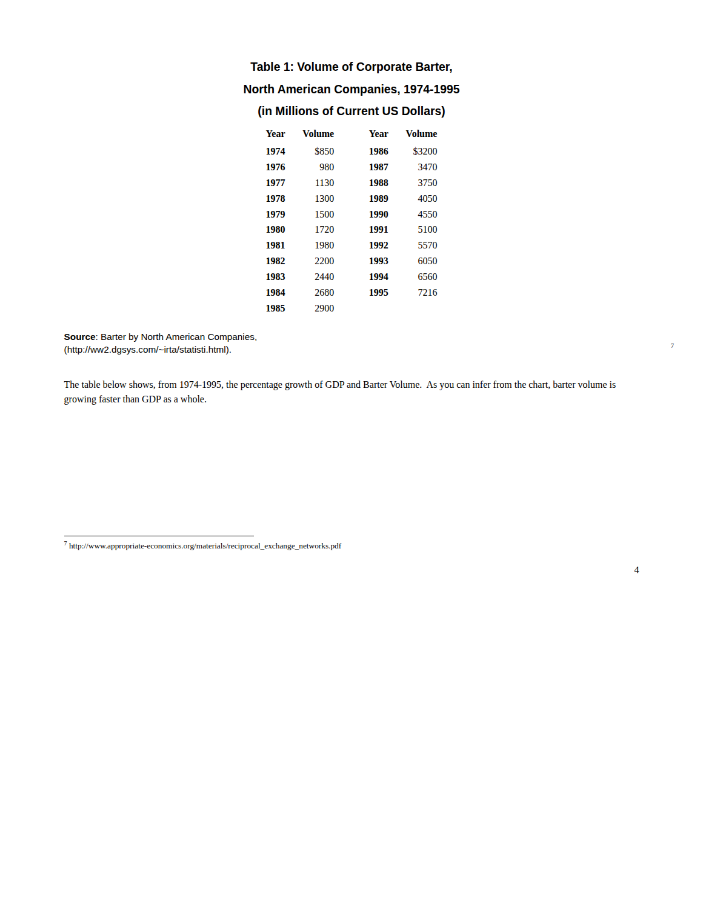Table 1: Volume of Corporate Barter,
North American Companies, 1974-1995
(in Millions of Current US Dollars)
| Year | Volume | | Year | Volume |
| --- | --- | --- | --- | --- |
| 1974 | $850 | | 1986 | $3200 |
| 1976 | 980 | | 1987 | 3470 |
| 1977 | 1130 | | 1988 | 3750 |
| 1978 | 1300 | | 1989 | 4050 |
| 1979 | 1500 | | 1990 | 4550 |
| 1980 | 1720 | | 1991 | 5100 |
| 1981 | 1980 | | 1992 | 5570 |
| 1982 | 2200 | | 1993 | 6050 |
| 1983 | 2440 | | 1994 | 6560 |
| 1984 | 2680 | | 1995 | 7216 |
| 1985 | 2900 | | | |
7
Source: Barter by North American Companies,
(http://ww2.dgsys.com/~irta/statisti.html).
The table below shows, from 1974-1995, the percentage growth of GDP and Barter Volume. As you can infer from the chart, barter volume is growing faster than GDP as a whole.
7 http://www.appropriate-economics.org/materials/reciprocal_exchange_networks.pdf
4